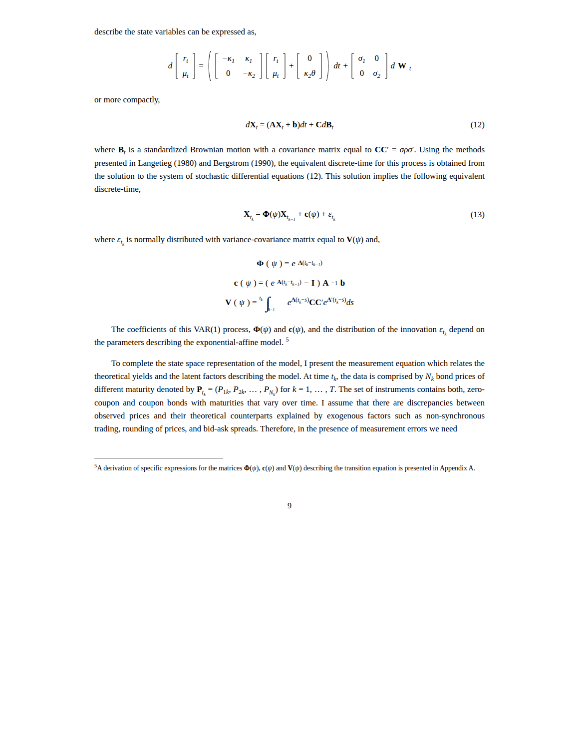describe the state variables can be expressed as,
d
| r t |
| μ t |
=
| −κ 1 | κ 1 |
| 0 | −κ 2 |
| r t |
| μ t |
+
| 0 |
| κ 2 θ |
dt +
| σ 1 | 0 |
| 0 | σ 2 |
dWt
or more compactly,
dXt = (AXt + b)dt + CdBt (12)
where Bt is a standardized Brownian motion with a covariance matrix equal to CC′ = σρσ′. Using the methods presented in Langetieg (1980) and Bergstrom (1990), the equivalent discrete-time for this process is obtained from the solution to the system of stochastic differential equations (12). This solution implies the following equivalent discrete-time,
Xtk = Φ(ψ)Xtk−1 + c(ψ) + εtk (13)
where εtk is normally distributed with variance-covariance matrix equal to V(ψ) and,
Φ(ψ) = eA(tk−tk−1)
c(ψ) = (eA(tk−tk−1) − I)A−1b
V(ψ) = tk ∫ tk−1 eA(tk−s)CC′eA′(tk−s)ds
The coefficients of this VAR(1) process, Φ(ψ) and c(ψ), and the distribution of the innovation εtk depend on the parameters describing the exponential-affine model. 5
To complete the state space representation of the model, I present the measurement equation which relates the theoretical yields and the latent factors describing the model. At time tk, the data is comprised by Nk bond prices of different maturity denoted by Ptk = (P1k, P2k, … , PNk) for k = 1, … , T. The set of instruments contains both, zero-coupon and coupon bonds with maturities that vary over time. I assume that there are discrepancies between observed prices and their theoretical counterparts explained by exogenous factors such as non-synchronous trading, rounding of prices, and bid-ask spreads. Therefore, in the presence of measurement errors we need
5A derivation of specific expressions for the matrices Φ(ψ), c(ψ) and V(ψ) describing the transition equation is presented in Appendix A.
9